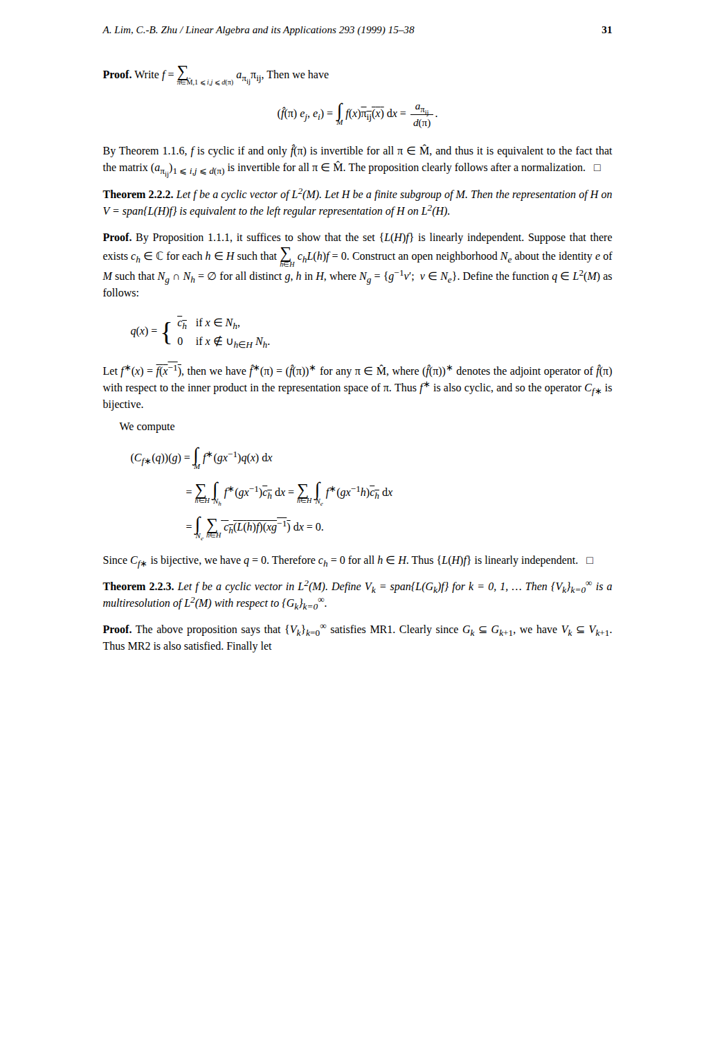A. Lim, C.-B. Zhu / Linear Algebra and its Applications 293 (1999) 15–38 31
Proof. Write f = ∑π∈M̂,1 ⩽ i,j ⩽ d(π) aπijπij, Then we have
(f̂(π) ej, ei) = ∫M f(x)πij(x) dx = aπij d(π).
By Theorem 1.1.6, f is cyclic if and only f̂(π) is invertible for all π ∈ M̂, and thus it is equivalent to the fact that the matrix (aπij)1 ⩽ i,j ⩽ d(π) is invertible for all π ∈ M̂. The proposition clearly follows after a normalization. □
Theorem 2.2.2. Let f be a cyclic vector of L2(M). Let H be a finite subgroup of M. Then the representation of H on V = span{L(H)f} is equivalent to the left regular representation of H on L2(H).
Proof. By Proposition 1.1.1, it suffices to show that the set {L(H)f} is linearly independent. Suppose that there exists ch ∈ ℂ for each h ∈ H such that ∑h∈H chL(h)f = 0. Construct an open neighborhood Ne about the identity e of M such that Ng ∩ Nh = ∅ for all distinct g, h in H, where Ng = {g−1v′; v ∈ Ne}. Define the function q ∈ L2(M) as follows:
q(x) = {
| c h | if x ∈ N h , |
| 0 | if x ∉ ∪ h ∈ H N h . |
Let f∗(x) = f(x−1), then we have f̂∗(π) = (f̂(π))∗ for any π ∈ M̂, where (f̂(π))∗ denotes the adjoint operator of f̂(π) with respect to the inner product in the representation space of π. Thus f∗ is also cyclic, and so the operator Cf∗ is bijective.
We compute
(Cf∗(q))(g) = ∫M f∗(gx−1)q(x) dx
= ∑h∈H ∫Nh f∗(gx−1)ch dx = ∑h∈H ∫Ne f∗(gx−1h)ch dx
= ∫Ne ∑h∈H ch(L(h)f)(xg−1) dx = 0.
Since Cf∗ is bijective, we have q = 0. Therefore ch = 0 for all h ∈ H. Thus {L(H)f} is linearly independent. □
Theorem 2.2.3. Let f be a cyclic vector in L2(M). Define Vk = span{L(Gk)f} for k = 0, 1, … Then {Vk}k=0∞ is a multiresolution of L2(M) with respect to {Gk}k=0∞.
Proof. The above proposition says that {Vk}k=0∞ satisfies MR1. Clearly since Gk ⊆ Gk+1, we have Vk ⊆ Vk+1. Thus MR2 is also satisfied. Finally let